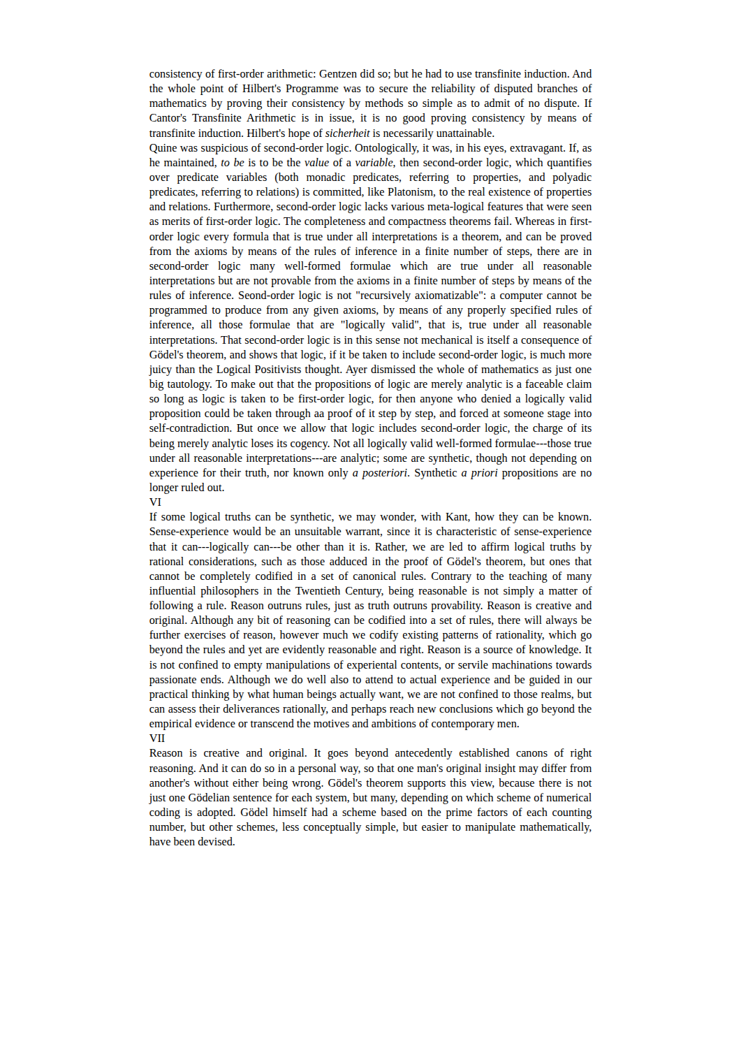consistency of first-order arithmetic: Gentzen did so; but he had to use transfinite induction. And the whole point of Hilbert's Programme was to secure the reliability of disputed branches of mathematics by proving their consistency by methods so simple as to admit of no dispute. If Cantor's Transfinite Arithmetic is in issue, it is no good proving consistency by means of transfinite induction. Hilbert's hope of sicherheit is necessarily unattainable.
Quine was suspicious of second-order logic. Ontologically, it was, in his eyes, extravagant. If, as he maintained, to be is to be the value of a variable, then second-order logic, which quantifies over predicate variables (both monadic predicates, referring to properties, and polyadic predicates, referring to relations) is committed, like Platonism, to the real existence of properties and relations. Furthermore, second-order logic lacks various meta-logical features that were seen as merits of first-order logic. The completeness and compactness theorems fail. Whereas in first-order logic every formula that is true under all interpretations is a theorem, and can be proved from the axioms by means of the rules of inference in a finite number of steps, there are in second-order logic many well-formed formulae which are true under all reasonable interpretations but are not provable from the axioms in a finite number of steps by means of the rules of inference. Seond-order logic is not "recursively axiomatizable": a computer cannot be programmed to produce from any given axioms, by means of any properly specified rules of inference, all those formulae that are "logically valid", that is, true under all reasonable interpretations. That second-order logic is in this sense not mechanical is itself a consequence of Gödel's theorem, and shows that logic, if it be taken to include second-order logic, is much more juicy than the Logical Positivists thought. Ayer dismissed the whole of mathematics as just one big tautology. To make out that the propositions of logic are merely analytic is a faceable claim so long as logic is taken to be first-order logic, for then anyone who denied a logically valid proposition could be taken through aa proof of it step by step, and forced at someone stage into self-contradiction. But once we allow that logic includes second-order logic, the charge of its being merely analytic loses its cogency. Not all logically valid well-formed formulae---those true under all reasonable interpretations---are analytic; some are synthetic, though not depending on experience for their truth, nor known only a posteriori. Synthetic a priori propositions are no longer ruled out.
VI
If some logical truths can be synthetic, we may wonder, with Kant, how they can be known. Sense-experience would be an unsuitable warrant, since it is characteristic of sense-experience that it can---logically can---be other than it is. Rather, we are led to affirm logical truths by rational considerations, such as those adduced in the proof of Gödel's theorem, but ones that cannot be completely codified in a set of canonical rules. Contrary to the teaching of many influential philosophers in the Twentieth Century, being reasonable is not simply a matter of following a rule. Reason outruns rules, just as truth outruns provability. Reason is creative and original. Although any bit of reasoning can be codified into a set of rules, there will always be further exercises of reason, however much we codify existing patterns of rationality, which go beyond the rules and yet are evidently reasonable and right. Reason is a source of knowledge. It is not confined to empty manipulations of experiental contents, or servile machinations towards passionate ends. Although we do well also to attend to actual experience and be guided in our practical thinking by what human beings actually want, we are not confined to those realms, but can assess their deliverances rationally, and perhaps reach new conclusions which go beyond the empirical evidence or transcend the motives and ambitions of contemporary men.
VII
Reason is creative and original. It goes beyond antecedently established canons of right reasoning. And it can do so in a personal way, so that one man's original insight may differ from another's without either being wrong. Gödel's theorem supports this view, because there is not just one Gödelian sentence for each system, but many, depending on which scheme of numerical coding is adopted. Gödel himself had a scheme based on the prime factors of each counting number, but other schemes, less conceptually simple, but easier to manipulate mathematically, have been devised.